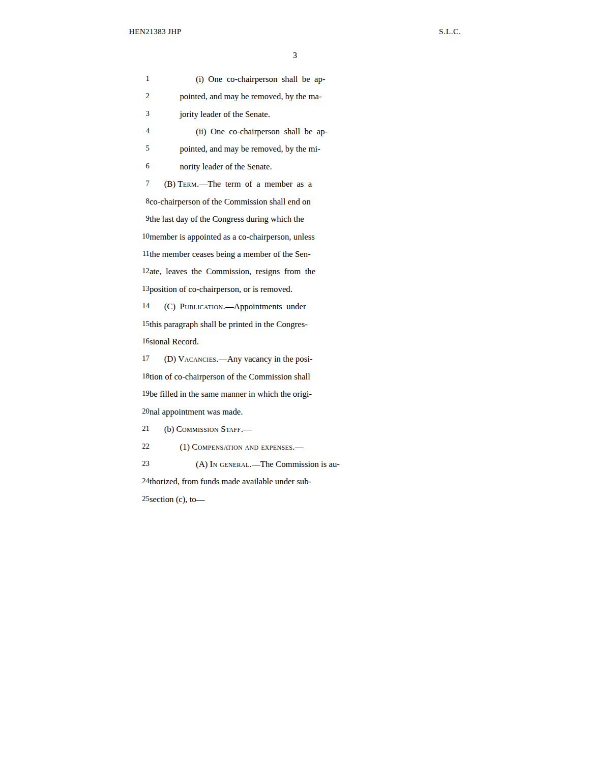HEN21383 JHP S.L.C.
3
| 1 | (i) One co-chairperson shall be ap- |
| 2 | pointed, and may be removed, by the ma- |
| 3 | jority leader of the Senate. |
| 4 | (ii) One co-chairperson shall be ap- |
| 5 | pointed, and may be removed, by the mi- |
| 6 | nority leader of the Senate. |
| 7 | (B) Term. —The term of a member as a |
| 8 | co-chairperson of the Commission shall end on |
| 9 | the last day of the Congress during which the |
| 10 | member is appointed as a co-chairperson, unless |
| 11 | the member ceases being a member of the Sen- |
| 12 | ate, leaves the Commission, resigns from the |
| 13 | position of co-chairperson, or is removed. |
| 14 | (C) Publication. —Appointments under |
| 15 | this paragraph shall be printed in the Congres- |
| 16 | sional Record. |
| 17 | (D) Vacancies. —Any vacancy in the posi- |
| 18 | tion of co-chairperson of the Commission shall |
| 19 | be filled in the same manner in which the origi- |
| 20 | nal appointment was made. |
| 21 | (b) Commission Staff. — |
| 22 | (1) Compensation and expenses. — |
| 23 | (A) In general. —The Commission is au- |
| 24 | thorized, from funds made available under sub- |
| 25 | section (c), to— |